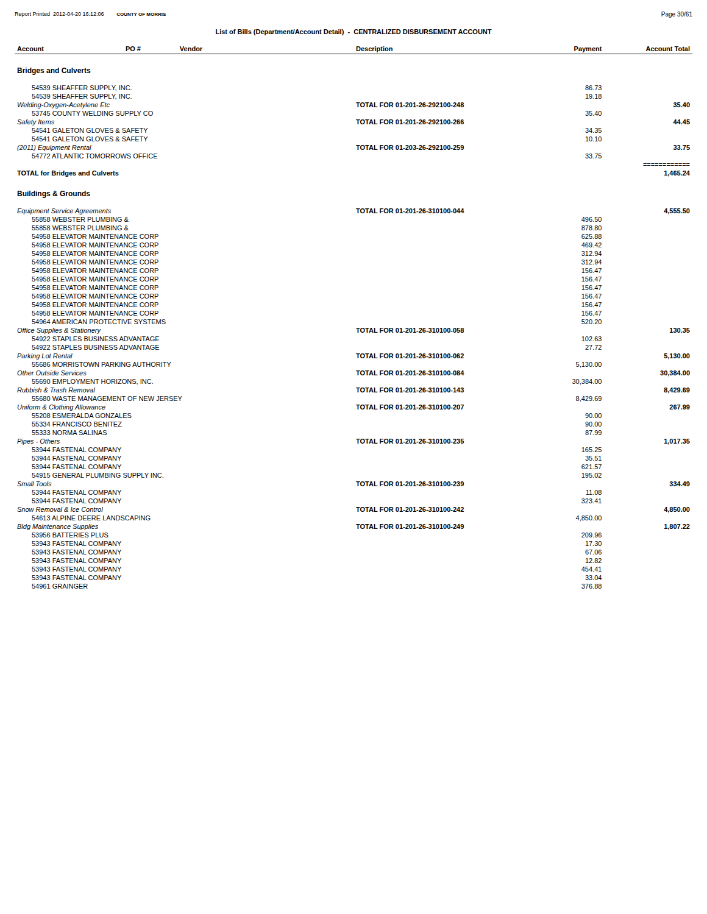Report Printed 2012-04-20 16:12:06 COUNTY OF MORRIS Page 30/61
List of Bills (Department/Account Detail) - CENTRALIZED DISBURSEMENT ACCOUNT
| Account | PO # | Vendor | Description | Payment | Account Total |
| --- | --- | --- | --- | --- | --- |
| Bridges and Culverts |
| 54539 SHEAFFER SUPPLY, INC. | | 86.73 | |
| 54539 SHEAFFER SUPPLY, INC. | | 19.18 | |
| Welding-Oxygen-Acetylene Etc | TOTAL FOR 01-201-26-292100-248 | | 35.40 |
| 53745 COUNTY WELDING SUPPLY CO | | 35.40 | |
| Safety Items | TOTAL FOR 01-201-26-292100-266 | | 44.45 |
| 54541 GALETON GLOVES & SAFETY | | 34.35 | |
| 54541 GALETON GLOVES & SAFETY | | 10.10 | |
| (2011) Equipment Rental | TOTAL FOR 01-203-26-292100-259 | | 33.75 |
| 54772 ATLANTIC TOMORROWS OFFICE | | 33.75 | |
| | ============ |
| TOTAL for Bridges and Culverts | | 1,465.24 |
| Buildings & Grounds |
| Equipment Service Agreements | TOTAL FOR 01-201-26-310100-044 | | 4,555.50 |
| 55858 WEBSTER PLUMBING & | | 496.50 | |
| 55858 WEBSTER PLUMBING & | | 878.80 | |
| 54958 ELEVATOR MAINTENANCE CORP | | 625.88 | |
| 54958 ELEVATOR MAINTENANCE CORP | | 469.42 | |
| 54958 ELEVATOR MAINTENANCE CORP | | 312.94 | |
| 54958 ELEVATOR MAINTENANCE CORP | | 312.94 | |
| 54958 ELEVATOR MAINTENANCE CORP | | 156.47 | |
| 54958 ELEVATOR MAINTENANCE CORP | | 156.47 | |
| 54958 ELEVATOR MAINTENANCE CORP | | 156.47 | |
| 54958 ELEVATOR MAINTENANCE CORP | | 156.47 | |
| 54958 ELEVATOR MAINTENANCE CORP | | 156.47 | |
| 54958 ELEVATOR MAINTENANCE CORP | | 156.47 | |
| 54964 AMERICAN PROTECTIVE SYSTEMS | | 520.20 | |
| Office Supplies & Stationery | TOTAL FOR 01-201-26-310100-058 | | 130.35 |
| 54922 STAPLES BUSINESS ADVANTAGE | | 102.63 | |
| 54922 STAPLES BUSINESS ADVANTAGE | | 27.72 | |
| Parking Lot Rental | TOTAL FOR 01-201-26-310100-062 | | 5,130.00 |
| 55686 MORRISTOWN PARKING AUTHORITY | | 5,130.00 | |
| Other Outside Services | TOTAL FOR 01-201-26-310100-084 | | 30,384.00 |
| 55690 EMPLOYMENT HORIZONS, INC. | | 30,384.00 | |
| Rubbish & Trash Removal | TOTAL FOR 01-201-26-310100-143 | | 8,429.69 |
| 55680 WASTE MANAGEMENT OF NEW JERSEY | | 8,429.69 | |
| Uniform & Clothing Allowance | TOTAL FOR 01-201-26-310100-207 | | 267.99 |
| 55208 ESMERALDA GONZALES | | 90.00 | |
| 55334 FRANCISCO BENITEZ | | 90.00 | |
| 55333 NORMA SALINAS | | 87.99 | |
| Pipes - Others | TOTAL FOR 01-201-26-310100-235 | | 1,017.35 |
| 53944 FASTENAL COMPANY | | 165.25 | |
| 53944 FASTENAL COMPANY | | 35.51 | |
| 53944 FASTENAL COMPANY | | 621.57 | |
| 54915 GENERAL PLUMBING SUPPLY INC. | | 195.02 | |
| Small Tools | TOTAL FOR 01-201-26-310100-239 | | 334.49 |
| 53944 FASTENAL COMPANY | | 11.08 | |
| 53944 FASTENAL COMPANY | | 323.41 | |
| Snow Removal & Ice Control | TOTAL FOR 01-201-26-310100-242 | | 4,850.00 |
| 54613 ALPINE DEERE LANDSCAPING | | 4,850.00 | |
| Bldg Maintenance Supplies | TOTAL FOR 01-201-26-310100-249 | | 1,807.22 |
| 53956 BATTERIES PLUS | | 209.96 | |
| 53943 FASTENAL COMPANY | | 17.30 | |
| 53943 FASTENAL COMPANY | | 67.06 | |
| 53943 FASTENAL COMPANY | | 12.82 | |
| 53943 FASTENAL COMPANY | | 454.41 | |
| 53943 FASTENAL COMPANY | | 33.04 | |
| 54961 GRAINGER | | 376.88 | |